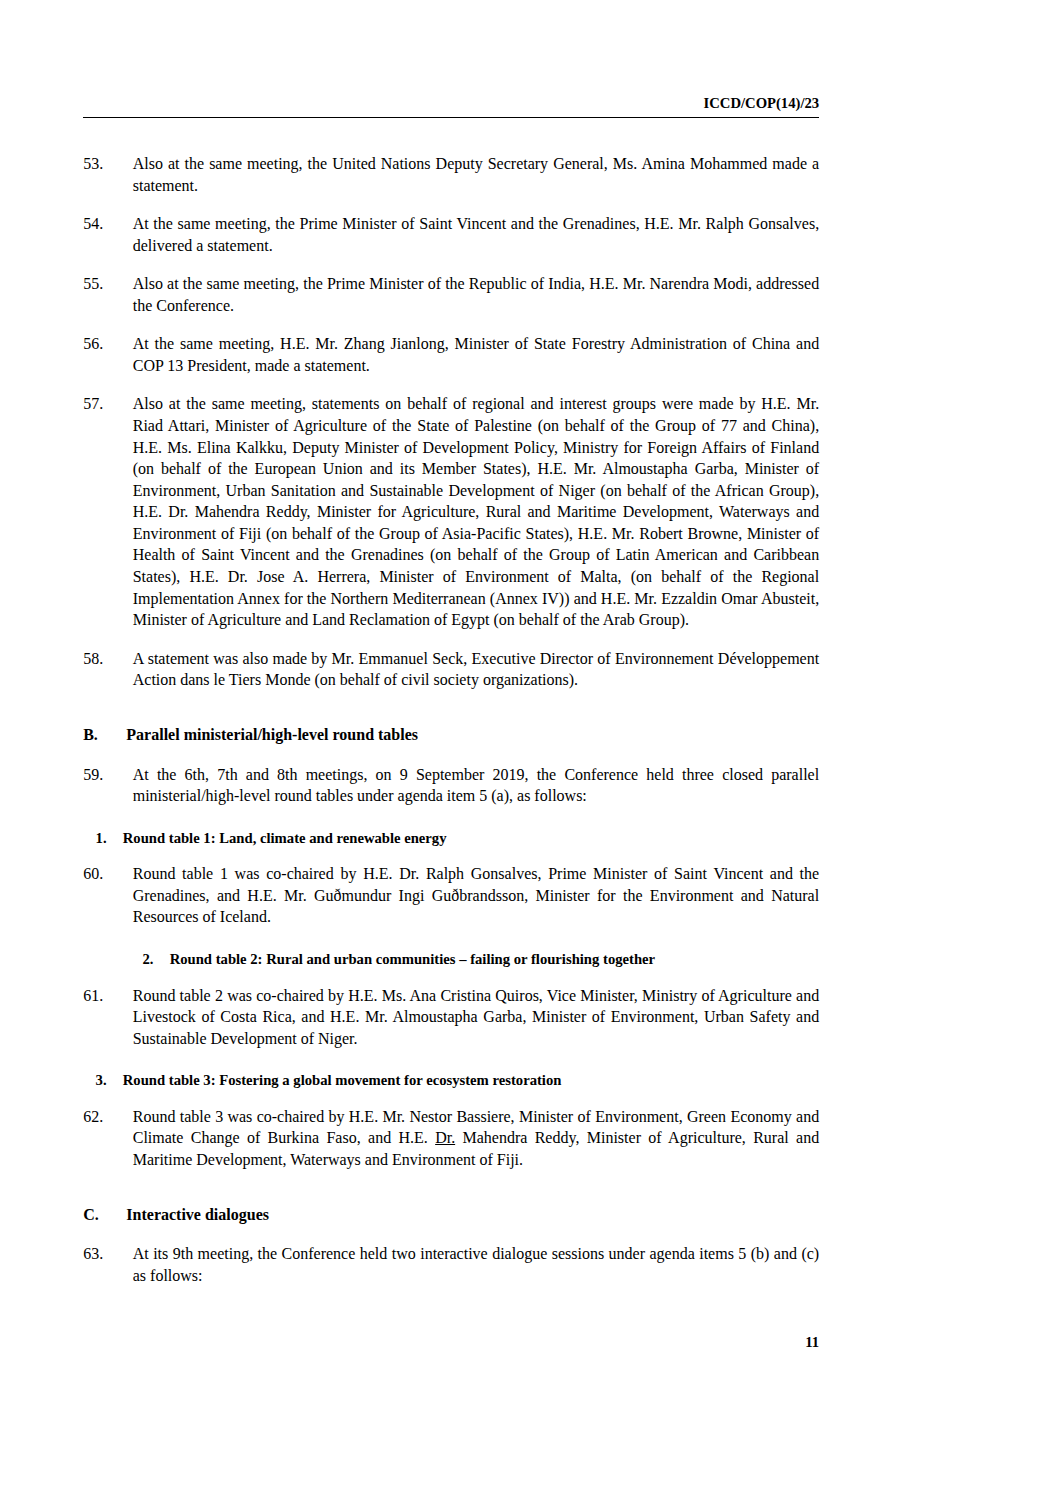ICCD/COP(14)/23
53.
Also at the same meeting, the United Nations Deputy Secretary General, Ms. Amina Mohammed made a statement.
54.
At the same meeting, the Prime Minister of Saint Vincent and the Grenadines, H.E. Mr. Ralph Gonsalves, delivered a statement.
55.
Also at the same meeting, the Prime Minister of the Republic of India, H.E. Mr. Narendra Modi, addressed the Conference.
56.
At the same meeting, H.E. Mr. Zhang Jianlong, Minister of State Forestry Administration of China and COP 13 President, made a statement.
57.
Also at the same meeting, statements on behalf of regional and interest groups were made by H.E. Mr. Riad Attari, Minister of Agriculture of the State of Palestine (on behalf of the Group of 77 and China), H.E. Ms. Elina Kalkku, Deputy Minister of Development Policy, Ministry for Foreign Affairs of Finland (on behalf of the European Union and its Member States), H.E. Mr. Almoustapha Garba, Minister of Environment, Urban Sanitation and Sustainable Development of Niger (on behalf of the African Group), H.E. Dr. Mahendra Reddy, Minister for Agriculture, Rural and Maritime Development, Waterways and Environment of Fiji (on behalf of the Group of Asia-Pacific States), H.E. Mr. Robert Browne, Minister of Health of Saint Vincent and the Grenadines (on behalf of the Group of Latin American and Caribbean States), H.E. Dr. Jose A. Herrera, Minister of Environment of Malta, (on behalf of the Regional Implementation Annex for the Northern Mediterranean (Annex IV)) and H.E. Mr. Ezzaldin Omar Abusteit, Minister of Agriculture and Land Reclamation of Egypt (on behalf of the Arab Group).
58.
A statement was also made by Mr. Emmanuel Seck, Executive Director of Environnement Développement Action dans le Tiers Monde (on behalf of civil society organizations).
B. Parallel ministerial/high-level round tables
59.
At the 6th, 7th and 8th meetings, on 9 September 2019, the Conference held three closed parallel ministerial/high-level round tables under agenda item 5 (a), as follows:
1. Round table 1: Land, climate and renewable energy
60.
Round table 1 was co-chaired by H.E. Dr. Ralph Gonsalves, Prime Minister of Saint Vincent and the Grenadines, and H.E. Mr. Guðmundur Ingi Guðbrandsson, Minister for the Environment and Natural Resources of Iceland.
2. Round table 2: Rural and urban communities – failing or flourishing together
61.
Round table 2 was co-chaired by H.E. Ms. Ana Cristina Quiros, Vice Minister, Ministry of Agriculture and Livestock of Costa Rica, and H.E. Mr. Almoustapha Garba, Minister of Environment, Urban Safety and Sustainable Development of Niger.
3. Round table 3: Fostering a global movement for ecosystem restoration
62.
Round table 3 was co-chaired by H.E. Mr. Nestor Bassiere, Minister of Environment, Green Economy and Climate Change of Burkina Faso, and H.E. Dr. Mahendra Reddy, Minister of Agriculture, Rural and Maritime Development, Waterways and Environment of Fiji.
C. Interactive dialogues
63.
At its 9th meeting, the Conference held two interactive dialogue sessions under agenda items 5 (b) and (c) as follows:
11